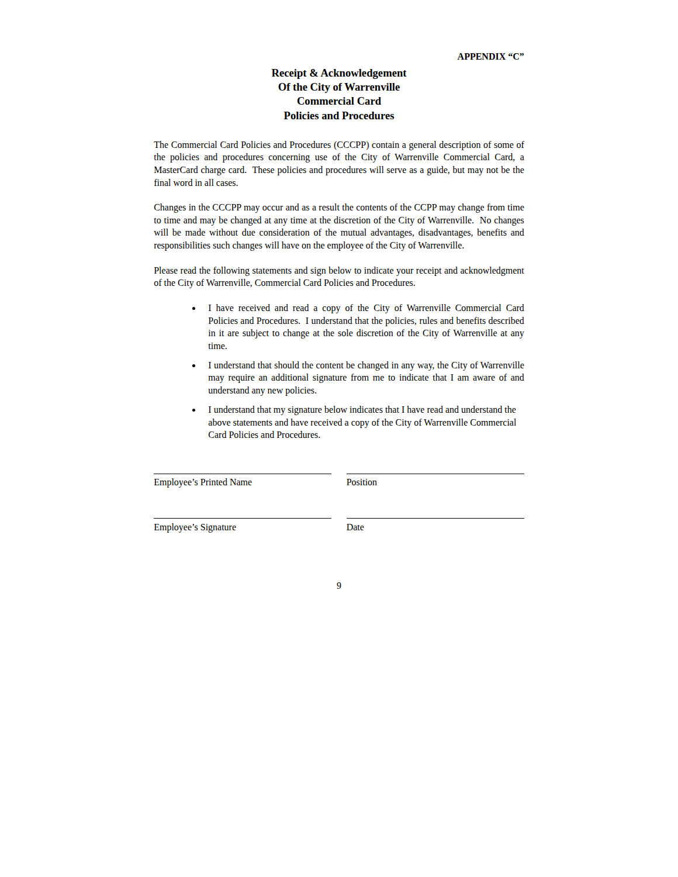APPENDIX “C”
Receipt & Acknowledgement Of the City of Warrenville Commercial Card Policies and Procedures
The Commercial Card Policies and Procedures (CCCPP) contain a general description of some of the policies and procedures concerning use of the City of Warrenville Commercial Card, a MasterCard charge card. These policies and procedures will serve as a guide, but may not be the final word in all cases.
Changes in the CCCPP may occur and as a result the contents of the CCPP may change from time to time and may be changed at any time at the discretion of the City of Warrenville. No changes will be made without due consideration of the mutual advantages, disadvantages, benefits and responsibilities such changes will have on the employee of the City of Warrenville.
Please read the following statements and sign below to indicate your receipt and acknowledgment of the City of Warrenville, Commercial Card Policies and Procedures.
I have received and read a copy of the City of Warrenville Commercial Card Policies and Procedures. I understand that the policies, rules and benefits described in it are subject to change at the sole discretion of the City of Warrenville at any time.
I understand that should the content be changed in any way, the City of Warrenville may require an additional signature from me to indicate that I am aware of and understand any new policies.
I understand that my signature below indicates that I have read and understand the above statements and have received a copy of the City of Warrenville Commercial Card Policies and Procedures.
| Employee’s Printed Name | | Position |
| Employee’s Signature | | Date |
9